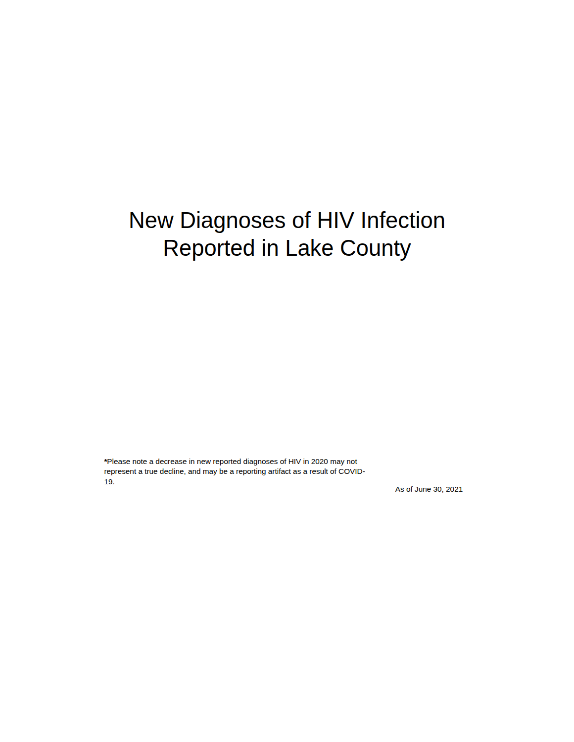New Diagnoses of HIV Infection
Reported in Lake County
*Please note a decrease in new reported diagnoses of HIV in 2020 may not represent a true decline, and may be a reporting artifact as a result of COVID-19.
As of June 30, 2021